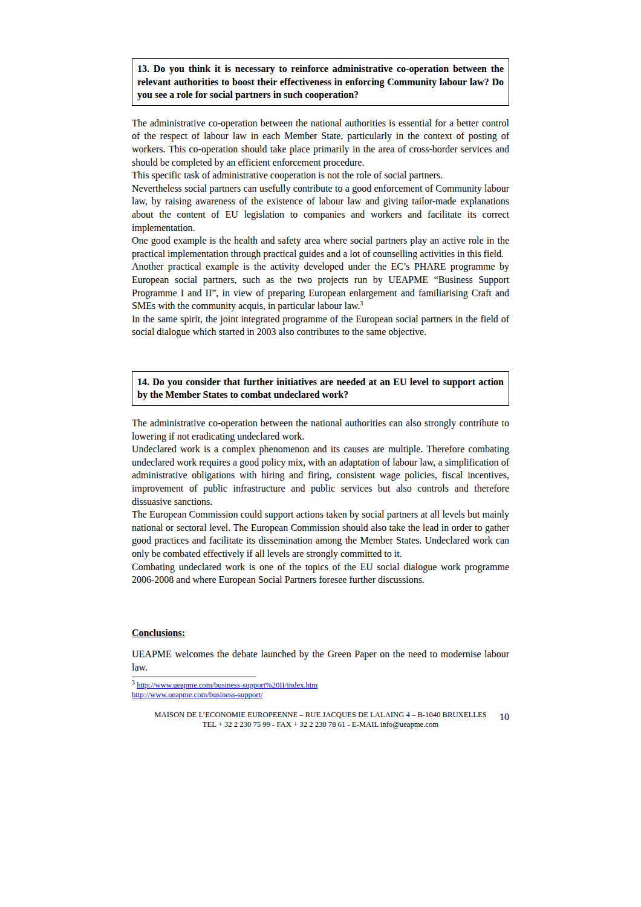13. Do you think it is necessary to reinforce administrative co-operation between the relevant authorities to boost their effectiveness in enforcing Community labour law? Do you see a role for social partners in such cooperation?
The administrative co-operation between the national authorities is essential for a better control of the respect of labour law in each Member State, particularly in the context of posting of workers. This co-operation should take place primarily in the area of cross-border services and should be completed by an efficient enforcement procedure.
This specific task of administrative cooperation is not the role of social partners.
Nevertheless social partners can usefully contribute to a good enforcement of Community labour law, by raising awareness of the existence of labour law and giving tailor-made explanations about the content of EU legislation to companies and workers and facilitate its correct implementation.
One good example is the health and safety area where social partners play an active role in the practical implementation through practical guides and a lot of counselling activities in this field.
Another practical example is the activity developed under the EC’s PHARE programme by European social partners, such as the two projects run by UEAPME “Business Support Programme I and II”, in view of preparing European enlargement and familiarising Craft and SMEs with the community acquis, in particular labour law.3
In the same spirit, the joint integrated programme of the European social partners in the field of social dialogue which started in 2003 also contributes to the same objective.
14. Do you consider that further initiatives are needed at an EU level to support action by the Member States to combat undeclared work?
The administrative co-operation between the national authorities can also strongly contribute to lowering if not eradicating undeclared work.
Undeclared work is a complex phenomenon and its causes are multiple. Therefore combating undeclared work requires a good policy mix, with an adaptation of labour law, a simplification of administrative obligations with hiring and firing, consistent wage policies, fiscal incentives, improvement of public infrastructure and public services but also controls and therefore dissuasive sanctions.
The European Commission could support actions taken by social partners at all levels but mainly national or sectoral level. The European Commission should also take the lead in order to gather good practices and facilitate its dissemination among the Member States. Undeclared work can only be combated effectively if all levels are strongly committed to it.
Combating undeclared work is one of the topics of the EU social dialogue work programme 2006-2008 and where European Social Partners foresee further discussions.
Conclusions:
UEAPME welcomes the debate launched by the Green Paper on the need to modernise labour law.
3 http://www.ueapme.com/business-support%20II/index.htm
http://www.ueapme.com/business-support/
MAISON DE L’ECONOMIE EUROPEENNE – RUE JACQUES DE LALAING 4 – B-1040 BRUXELLES
TEL + 32 2 230 75 99 - FAX + 32 2 230 78 61 - E-MAIL info@ueapme.com 10